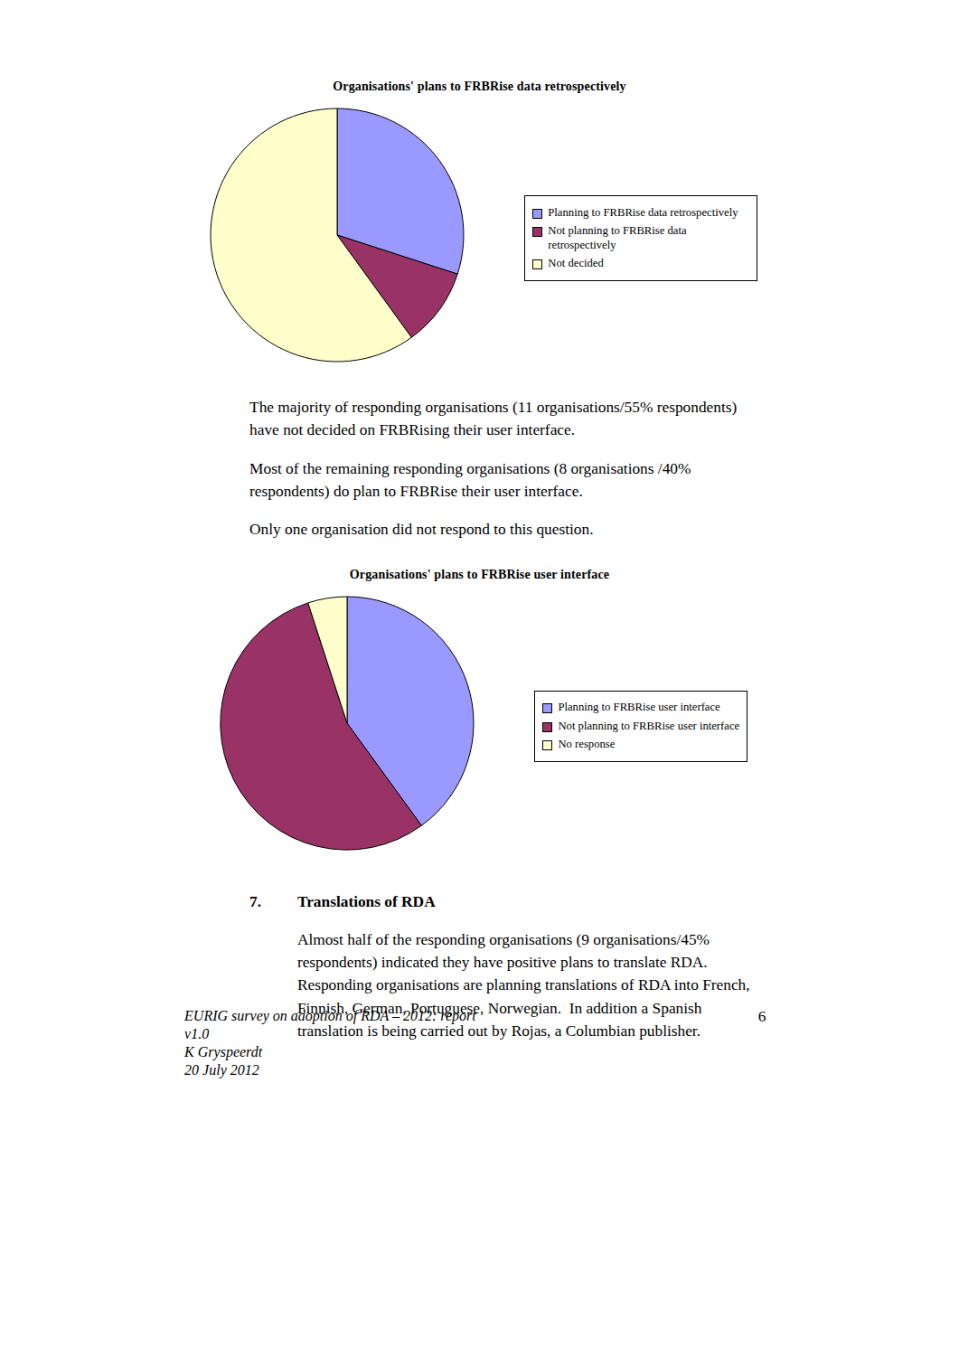Organisations' plans to FRBRise data retrospectively
Planning to FRBRise data retrospectively
Not planning to FRBRise data retrospectively
Not decided
The majority of responding organisations (11 organisations/55% respondents) have not decided on FRBRising their user interface.
Most of the remaining responding organisations (8 organisations /40% respondents) do plan to FRBRise their user interface.
Only one organisation did not respond to this question.
Organisations' plans to FRBRise user interface
Planning to FRBRise user interface
Not planning to FRBRise user interface
No response
7. Translations of RDA
Almost half of the responding organisations (9 organisations/45% respondents) indicated they have positive plans to translate RDA. Responding organisations are planning translations of RDA into French, Finnish, German, Portuguese, Norwegian. In addition a Spanish translation is being carried out by Rojas, a Columbian publisher.
6 EURIG survey on adoption of RDA – 2012: report
v1.0
K Gryspeerdt
20 July 2012